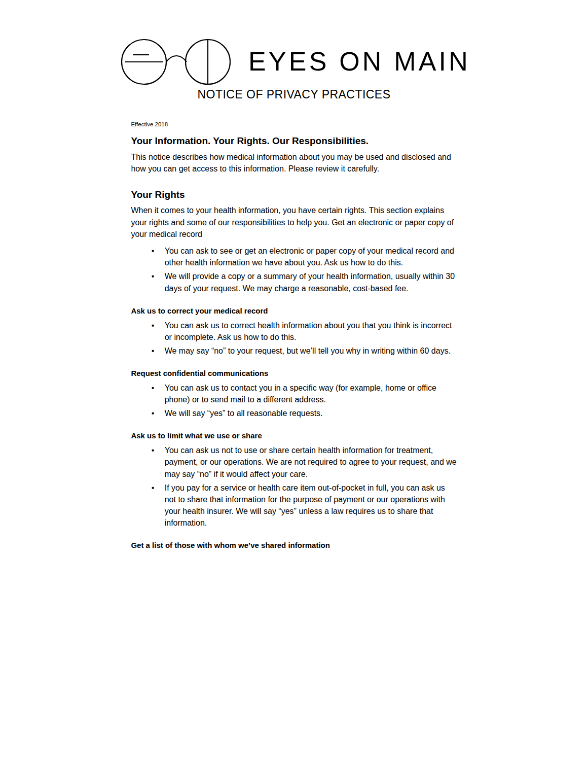EYES ON MAIN
NOTICE OF PRIVACY PRACTICES
Effective 2018
Your Information. Your Rights. Our Responsibilities.
This notice describes how medical information about you may be used and disclosed and how you can get access to this information. Please review it carefully.
Your Rights
When it comes to your health information, you have certain rights. This section explains your rights and some of our responsibilities to help you. Get an electronic or paper copy of your medical record
You can ask to see or get an electronic or paper copy of your medical record and other health information we have about you. Ask us how to do this.
We will provide a copy or a summary of your health information, usually within 30 days of your request. We may charge a reasonable, cost-based fee.
Ask us to correct your medical record
You can ask us to correct health information about you that you think is incorrect or incomplete. Ask us how to do this.
We may say “no” to your request, but we’ll tell you why in writing within 60 days.
Request confidential communications
You can ask us to contact you in a specific way (for example, home or office phone) or to send mail to a different address.
We will say “yes” to all reasonable requests.
Ask us to limit what we use or share
You can ask us not to use or share certain health information for treatment, payment, or our operations. We are not required to agree to your request, and we may say “no” if it would affect your care.
If you pay for a service or health care item out-of-pocket in full, you can ask us not to share that information for the purpose of payment or our operations with your health insurer. We will say “yes” unless a law requires us to share that information.
Get a list of those with whom we’ve shared information